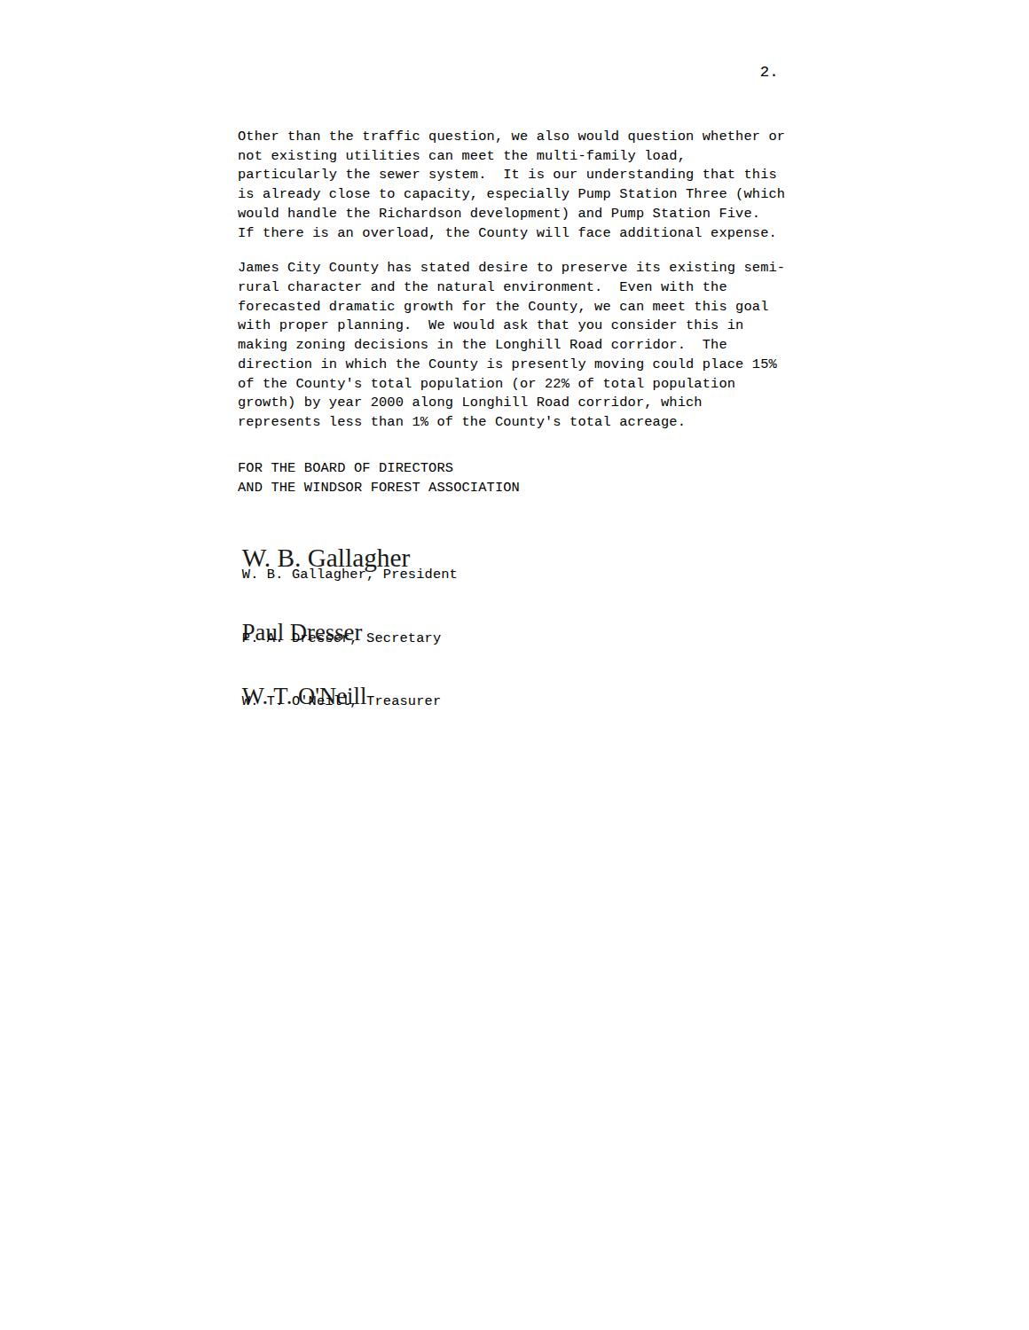2.
Other than the traffic question, we also would question whether or not existing utilities can meet the multi-family load, particularly the sewer system. It is our understanding that this is already close to capacity, especially Pump Station Three (which would handle the Richardson development) and Pump Station Five. If there is an overload, the County will face additional expense.
James City County has stated desire to preserve its existing semi-rural character and the natural environment. Even with the forecasted dramatic growth for the County, we can meet this goal with proper planning. We would ask that you consider this in making zoning decisions in the Longhill Road corridor. The direction in which the County is presently moving could place 15% of the County's total population (or 22% of total population growth) by year 2000 along Longhill Road corridor, which represents less than 1% of the County's total acreage.
FOR THE BOARD OF DIRECTORS
AND THE WINDSOR FOREST ASSOCIATION
W. B. Gallagher
W. B. Gallagher, President
Paul Dresser
P. A. Dresser, Secretary
W. T. O'Neill
W. T. O'Neill, Treasurer